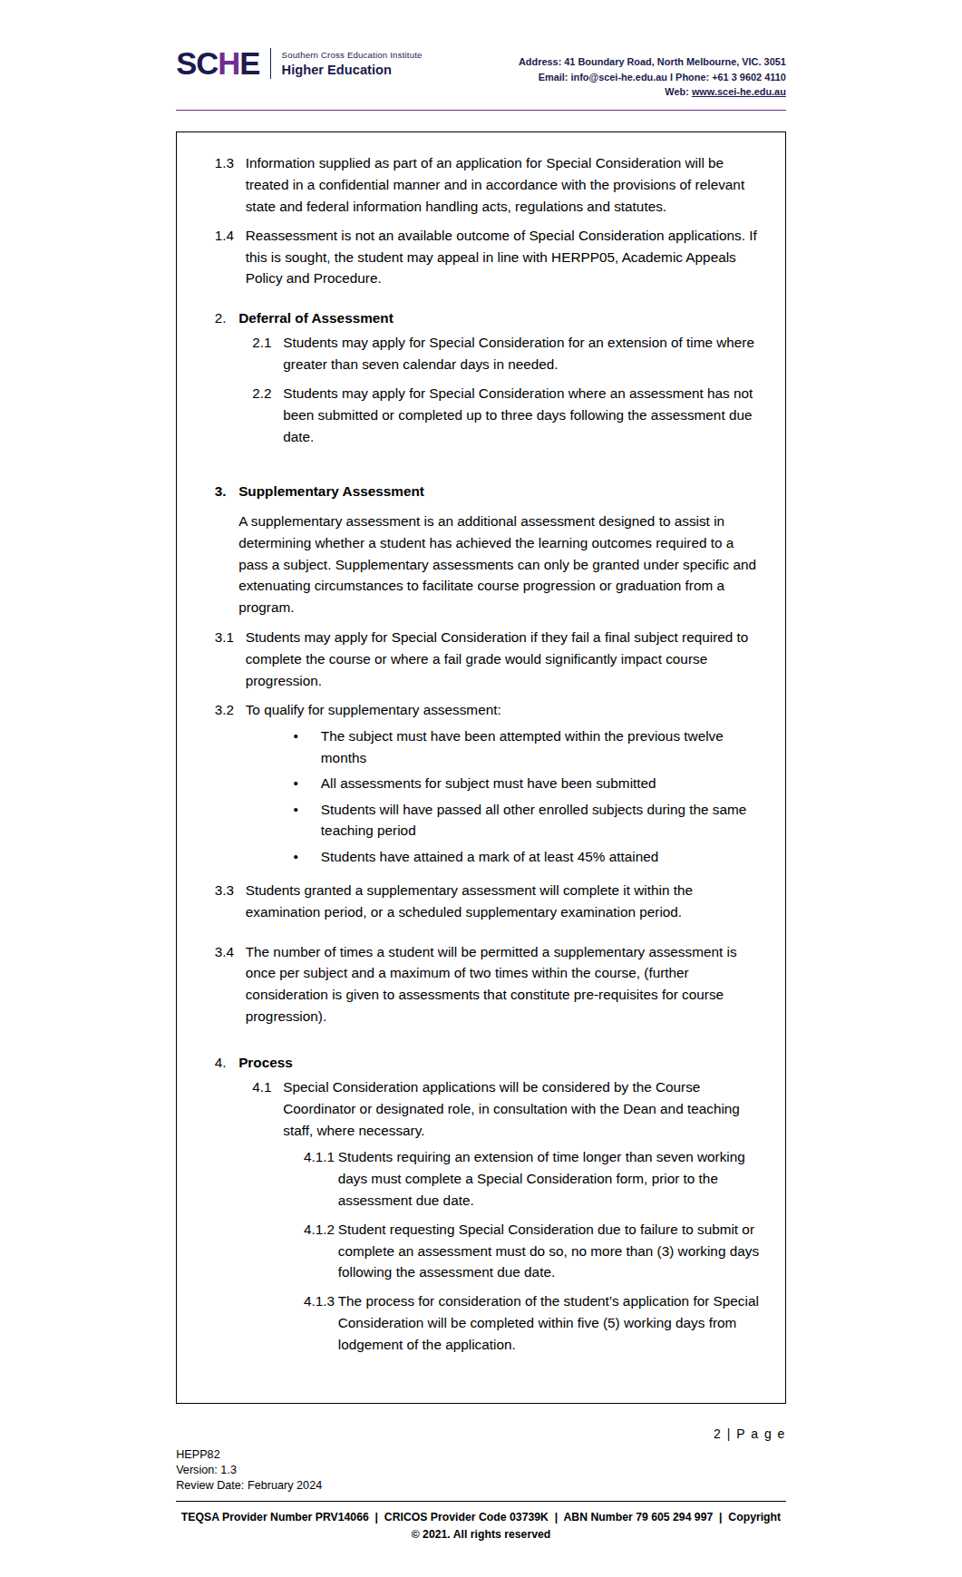SCHE
Southern Cross Education Institute
Higher Education
Address: 41 Boundary Road, North Melbourne, VIC. 3051
Email: info@scei-he.edu.au I Phone: +61 3 9602 4110
Web: www.scei-he.edu.au
1.3 Information supplied as part of an application for Special Consideration will be treated in a confidential manner and in accordance with the provisions of relevant state and federal information handling acts, regulations and statutes.
1.4 Reassessment is not an available outcome of Special Consideration applications. If this is sought, the student may appeal in line with HERPP05, Academic Appeals Policy and Procedure.
2. Deferral of Assessment
2.1 Students may apply for Special Consideration for an extension of time where greater than seven calendar days in needed.
2.2 Students may apply for Special Consideration where an assessment has not been submitted or completed up to three days following the assessment due date.
3. Supplementary Assessment
A supplementary assessment is an additional assessment designed to assist in determining whether a student has achieved the learning outcomes required to a pass a subject. Supplementary assessments can only be granted under specific and extenuating circumstances to facilitate course progression or graduation from a program.
3.1 Students may apply for Special Consideration if they fail a final subject required to complete the course or where a fail grade would significantly impact course progression.
3.2 To qualify for supplementary assessment:
•The subject must have been attempted within the previous twelve months
•All assessments for subject must have been submitted
•Students will have passed all other enrolled subjects during the same teaching period
•Students have attained a mark of at least 45% attained
3.3 Students granted a supplementary assessment will complete it within the examination period, or a scheduled supplementary examination period.
3.4 The number of times a student will be permitted a supplementary assessment is once per subject and a maximum of two times within the course, (further consideration is given to assessments that constitute pre-requisites for course progression).
4. Process
4.1 Special Consideration applications will be considered by the Course Coordinator or designated role, in consultation with the Dean and teaching staff, where necessary.
4.1.1 Students requiring an extension of time longer than seven working days must complete a Special Consideration form, prior to the assessment due date.
4.1.2 Student requesting Special Consideration due to failure to submit or complete an assessment must do so, no more than (3) working days following the assessment due date.
4.1.3 The process for consideration of the student’s application for Special Consideration will be completed within five (5) working days from lodgement of the application.
2 | P a g e
HEPP82
Version: 1.3
Review Date: February 2024
TEQSA Provider Number PRV14066 | CRICOS Provider Code 03739K | ABN Number 79 605 294 997 | Copyright © 2021. All rights reserved